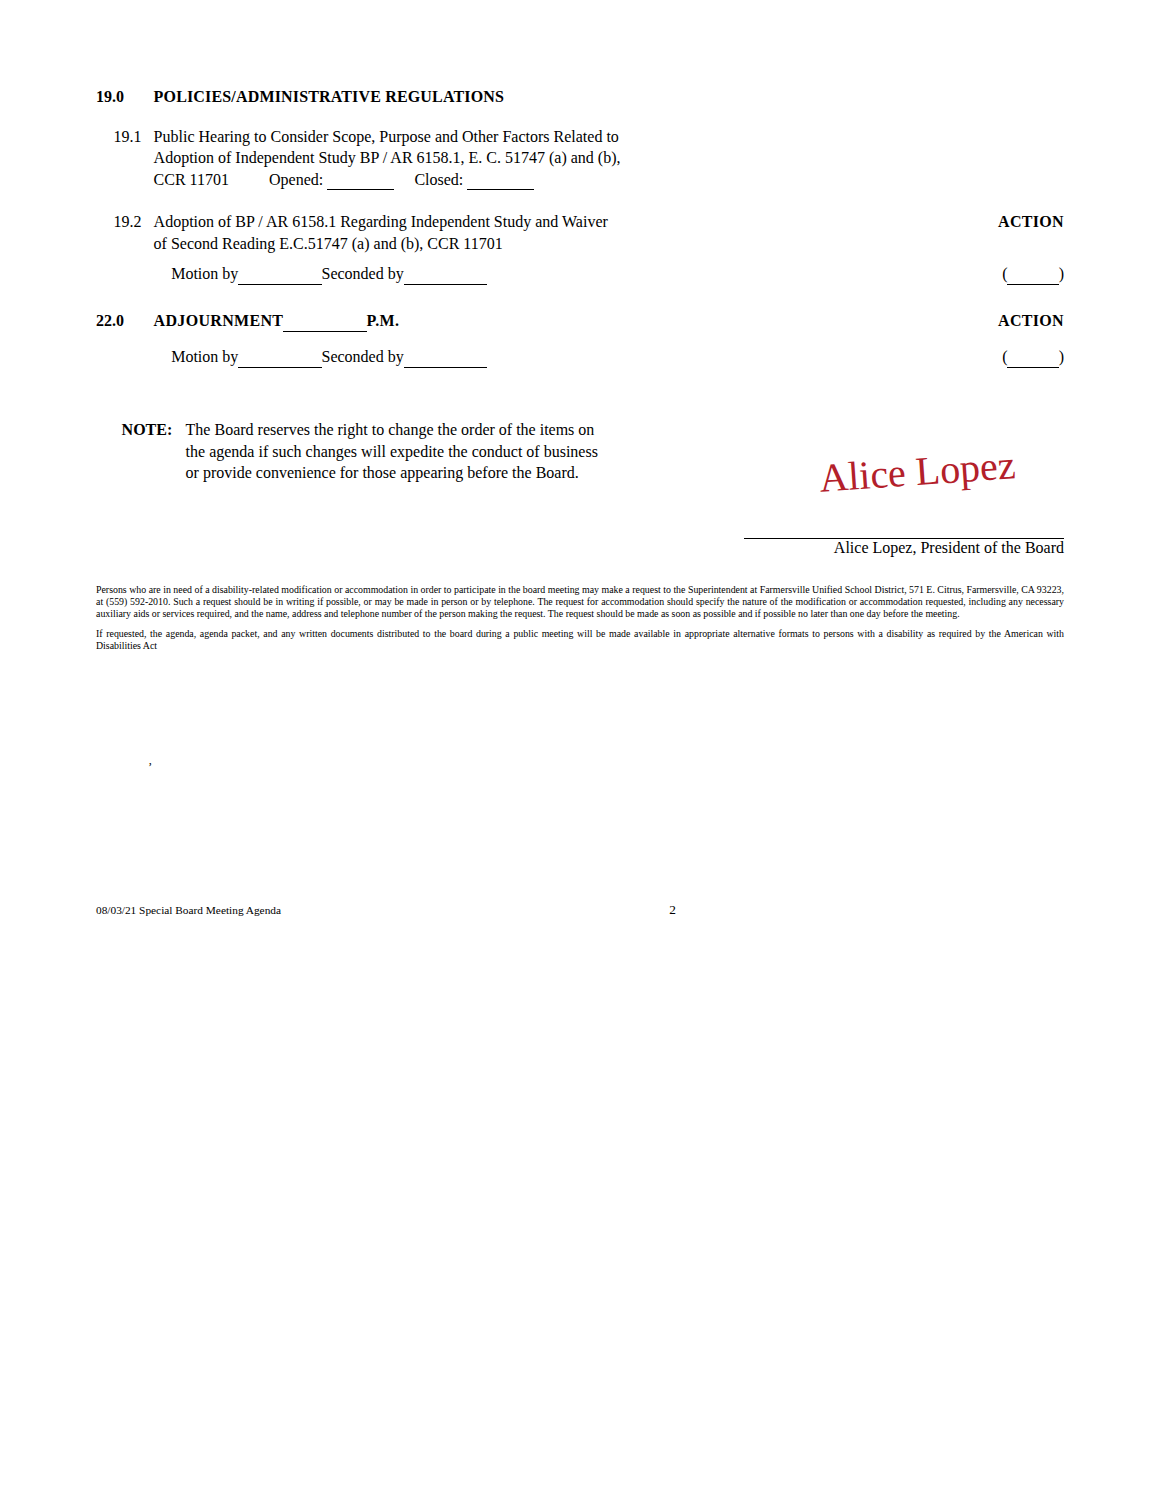19.0
POLICIES/ADMINISTRATIVE REGULATIONS
19.1
Public Hearing to Consider Scope, Purpose and Other Factors Related to
Adoption of Independent Study BP / AR 6158.1, E. C. 51747 (a) and (b),
CCR 11701 Opened: Closed:
19.2
Adoption of BP / AR 6158.1 Regarding Independent Study and Waiver
of Second Reading E.C.51747 (a) and (b), CCR 11701
ACTION
Motion by Seconded by
( )
22.0
ADJOURNMENT P.M.
ACTION
Motion by Seconded by
( )
NOTE:
The Board reserves the right to change the order of the items on the agenda if such changes will expedite the conduct of business or provide convenience for those appearing before the Board.
Alice Lopez
Alice Lopez, President of the Board
Persons who are in need of a disability-related modification or accommodation in order to participate in the board meeting may make a request to the Superintendent at Farmersville Unified School District, 571 E. Citrus, Farmersville, CA 93223, at (559) 592-2010. Such a request should be in writing if possible, or may be made in person or by telephone. The request for accommodation should specify the nature of the modification or accommodation requested, including any necessary auxiliary aids or services required, and the name, address and telephone number of the person making the request. The request should be made as soon as possible and if possible no later than one day before the meeting.
If requested, the agenda, agenda packet, and any written documents distributed to the board during a public meeting will be made available in appropriate alternative formats to persons with a disability as required by the American with Disabilities Act
,
08/03/21 Special Board Meeting Agenda
2